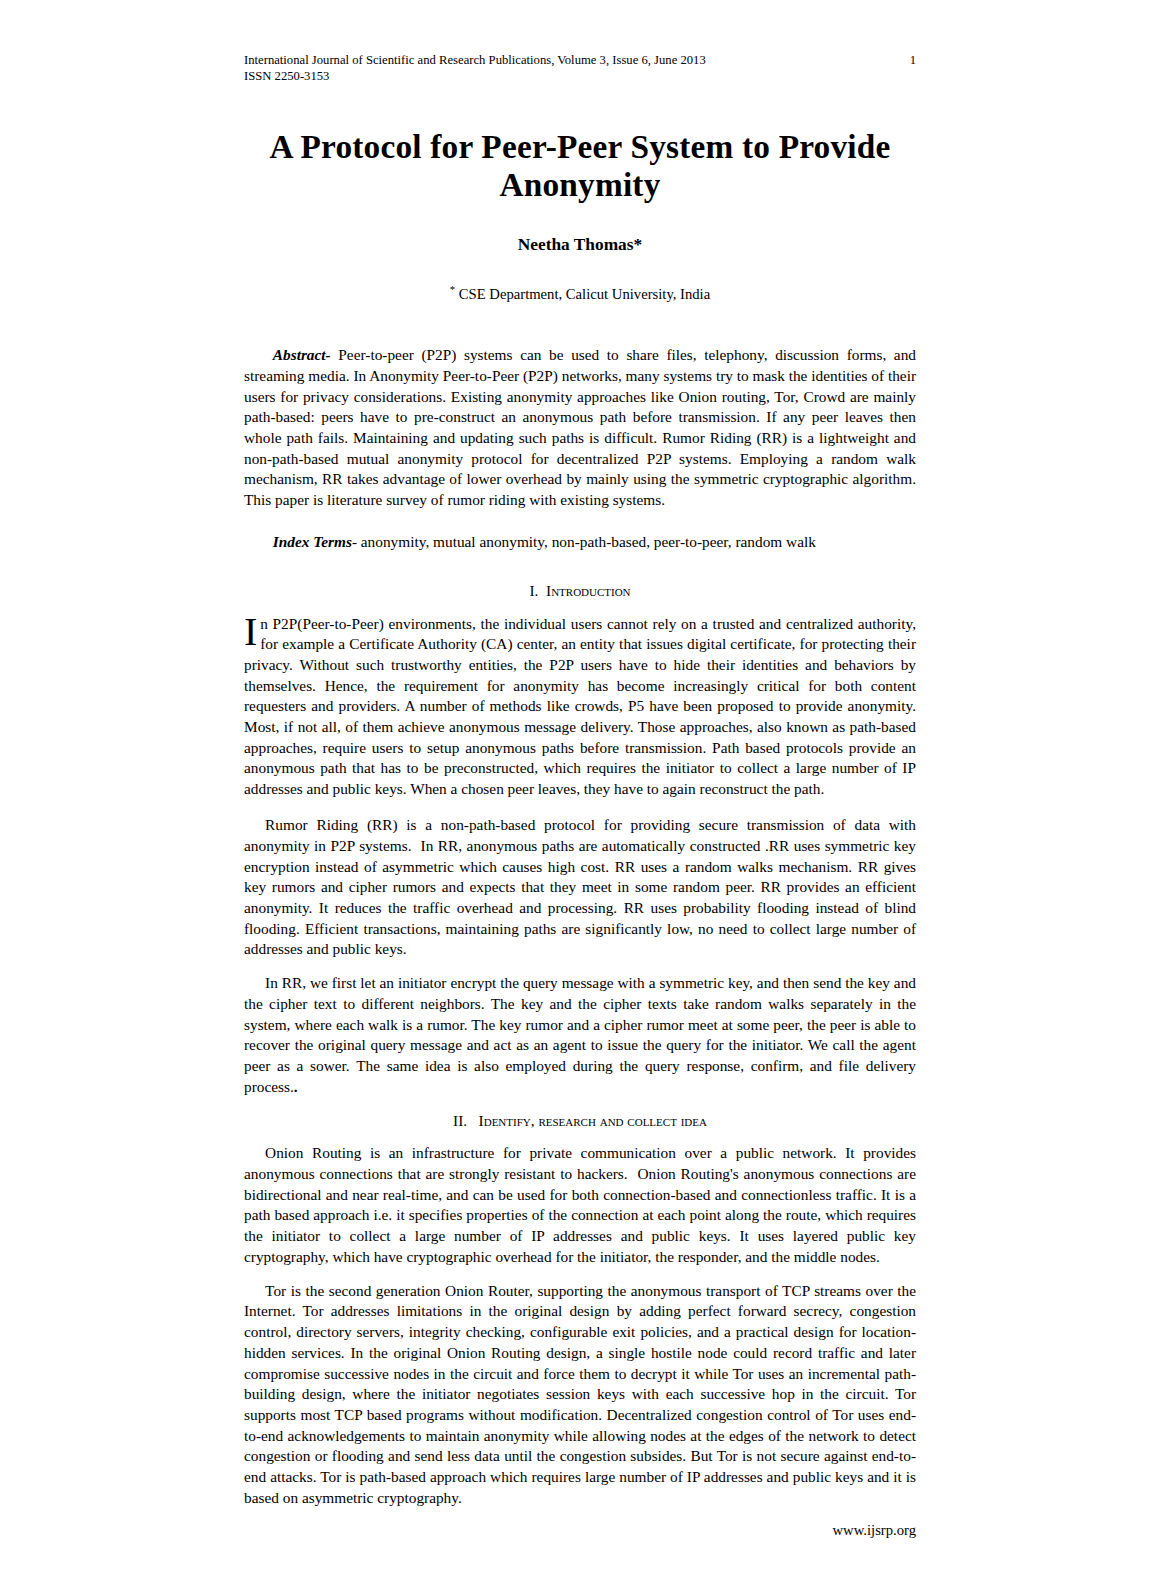International Journal of Scientific and Research Publications, Volume 3, Issue 6, June 2013
ISSN 2250-3153
1
A Protocol for Peer-Peer System to Provide Anonymity
Neetha Thomas*
* CSE Department, Calicut University, India
Abstract- Peer-to-peer (P2P) systems can be used to share files, telephony, discussion forms, and streaming media. In Anonymity Peer-to-Peer (P2P) networks, many systems try to mask the identities of their users for privacy considerations. Existing anonymity approaches like Onion routing, Tor, Crowd are mainly path-based: peers have to pre-construct an anonymous path before transmission. If any peer leaves then whole path fails. Maintaining and updating such paths is difficult. Rumor Riding (RR) is a lightweight and non-path-based mutual anonymity protocol for decentralized P2P systems. Employing a random walk mechanism, RR takes advantage of lower overhead by mainly using the symmetric cryptographic algorithm. This paper is literature survey of rumor riding with existing systems.
Index Terms- anonymity, mutual anonymity, non-path-based, peer-to-peer, random walk
I. Introduction
In P2P(Peer-to-Peer) environments, the individual users cannot rely on a trusted and centralized authority, for example a Certificate Authority (CA) center, an entity that issues digital certificate, for protecting their privacy. Without such trustworthy entities, the P2P users have to hide their identities and behaviors by themselves. Hence, the requirement for anonymity has become increasingly critical for both content requesters and providers. A number of methods like crowds, P5 have been proposed to provide anonymity. Most, if not all, of them achieve anonymous message delivery. Those approaches, also known as path-based approaches, require users to setup anonymous paths before transmission. Path based protocols provide an anonymous path that has to be preconstructed, which requires the initiator to collect a large number of IP addresses and public keys. When a chosen peer leaves, they have to again reconstruct the path.
Rumor Riding (RR) is a non-path-based protocol for providing secure transmission of data with anonymity in P2P systems. In RR, anonymous paths are automatically constructed .RR uses symmetric key encryption instead of asymmetric which causes high cost. RR uses a random walks mechanism. RR gives key rumors and cipher rumors and expects that they meet in some random peer. RR provides an efficient anonymity. It reduces the traffic overhead and processing. RR uses probability flooding instead of blind flooding. Efficient transactions, maintaining paths are significantly low, no need to collect large number of addresses and public keys.
In RR, we first let an initiator encrypt the query message with a symmetric key, and then send the key and the cipher text to different neighbors. The key and the cipher texts take random walks separately in the system, where each walk is a rumor. The key rumor and a cipher rumor meet at some peer, the peer is able to recover the original query message and act as an agent to issue the query for the initiator. We call the agent peer as a sower. The same idea is also employed during the query response, confirm, and file delivery process..
II. Identify, research and collect idea
Onion Routing is an infrastructure for private communication over a public network. It provides anonymous connections that are strongly resistant to hackers. Onion Routing's anonymous connections are bidirectional and near real-time, and can be used for both connection-based and connectionless traffic. It is a path based approach i.e. it specifies properties of the connection at each point along the route, which requires the initiator to collect a large number of IP addresses and public keys. It uses layered public key cryptography, which have cryptographic overhead for the initiator, the responder, and the middle nodes.
Tor is the second generation Onion Router, supporting the anonymous transport of TCP streams over the Internet. Tor addresses limitations in the original design by adding perfect forward secrecy, congestion control, directory servers, integrity checking, configurable exit policies, and a practical design for location-hidden services. In the original Onion Routing design, a single hostile node could record traffic and later compromise successive nodes in the circuit and force them to decrypt it while Tor uses an incremental path-building design, where the initiator negotiates session keys with each successive hop in the circuit. Tor supports most TCP based programs without modification. Decentralized congestion control of Tor uses end-to-end acknowledgements to maintain anonymity while allowing nodes at the edges of the network to detect congestion or flooding and send less data until the congestion subsides. But Tor is not secure against end-to-end attacks. Tor is path-based approach which requires large number of IP addresses and public keys and it is based on asymmetric cryptography.
www.ijsrp.org